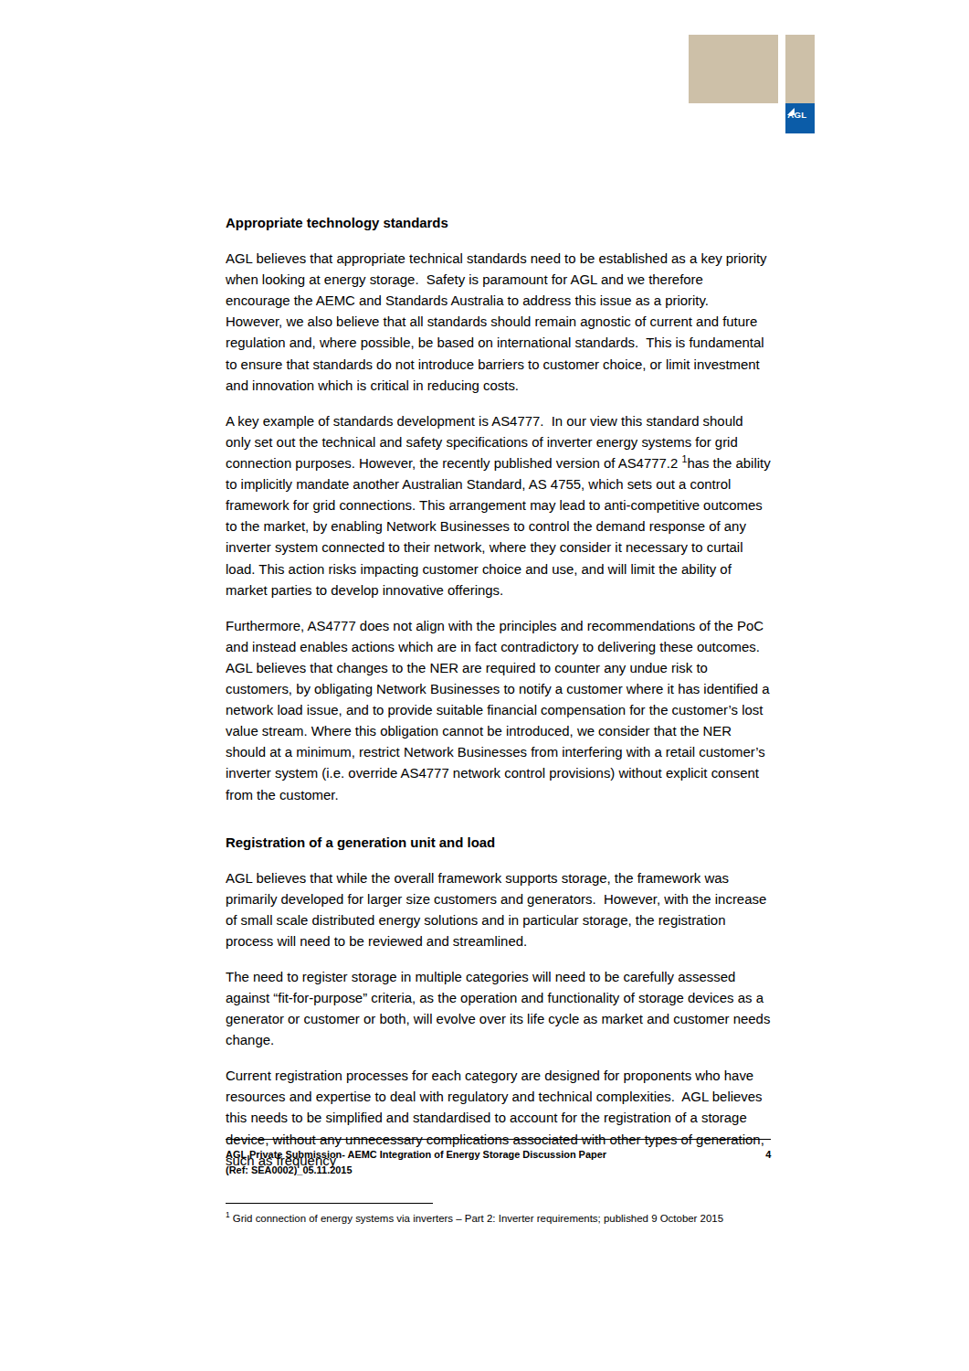AGL
Appropriate technology standards
AGL believes that appropriate technical standards need to be established as a key priority when looking at energy storage. Safety is paramount for AGL and we therefore encourage the AEMC and Standards Australia to address this issue as a priority. However, we also believe that all standards should remain agnostic of current and future regulation and, where possible, be based on international standards. This is fundamental to ensure that standards do not introduce barriers to customer choice, or limit investment and innovation which is critical in reducing costs.
A key example of standards development is AS4777. In our view this standard should only set out the technical and safety specifications of inverter energy systems for grid connection purposes. However, the recently published version of AS4777.2 1has the ability to implicitly mandate another Australian Standard, AS 4755, which sets out a control framework for grid connections. This arrangement may lead to anti-competitive outcomes to the market, by enabling Network Businesses to control the demand response of any inverter system connected to their network, where they consider it necessary to curtail load. This action risks impacting customer choice and use, and will limit the ability of market parties to develop innovative offerings.
Furthermore, AS4777 does not align with the principles and recommendations of the PoC and instead enables actions which are in fact contradictory to delivering these outcomes. AGL believes that changes to the NER are required to counter any undue risk to customers, by obligating Network Businesses to notify a customer where it has identified a network load issue, and to provide suitable financial compensation for the customer’s lost value stream. Where this obligation cannot be introduced, we consider that the NER should at a minimum, restrict Network Businesses from interfering with a retail customer’s inverter system (i.e. override AS4777 network control provisions) without explicit consent from the customer.
Registration of a generation unit and load
AGL believes that while the overall framework supports storage, the framework was primarily developed for larger size customers and generators. However, with the increase of small scale distributed energy solutions and in particular storage, the registration process will need to be reviewed and streamlined.
The need to register storage in multiple categories will need to be carefully assessed against “fit-for-purpose” criteria, as the operation and functionality of storage devices as a generator or customer or both, will evolve over its life cycle as market and customer needs change.
Current registration processes for each category are designed for proponents who have resources and expertise to deal with regulatory and technical complexities. AGL believes this needs to be simplified and standardised to account for the registration of a storage device, without any unnecessary complications associated with other types of generation, such as frequency
1 Grid connection of energy systems via inverters – Part 2: Inverter requirements; published 9 October 2015
AGL Private Submission- AEMC Integration of Energy Storage Discussion Paper
4
(Ref: SEA0002)_05.11.2015